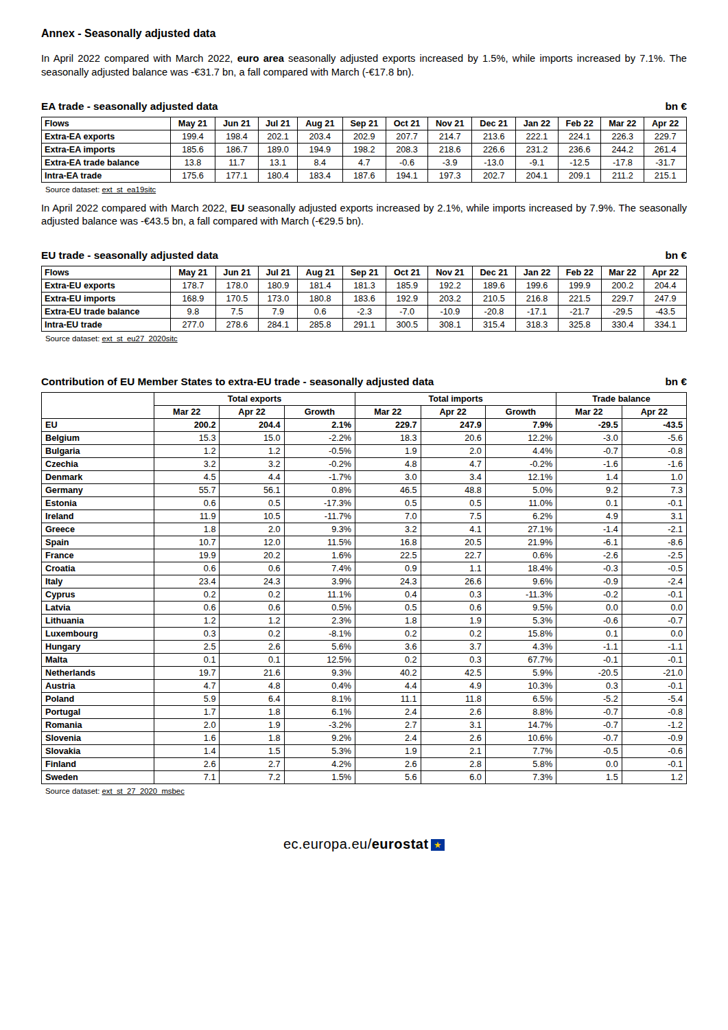Annex - Seasonally adjusted data
In April 2022 compared with March 2022, euro area seasonally adjusted exports increased by 1.5%, while imports increased by 7.1%. The seasonally adjusted balance was -€31.7 bn, a fall compared with March (-€17.8 bn).
EA trade - seasonally adjusted data
bn €
| Flows | May 21 | Jun 21 | Jul 21 | Aug 21 | Sep 21 | Oct 21 | Nov 21 | Dec 21 | Jan 22 | Feb 22 | Mar 22 | Apr 22 |
| --- | --- | --- | --- | --- | --- | --- | --- | --- | --- | --- | --- | --- |
| Extra-EA exports | 199.4 | 198.4 | 202.1 | 203.4 | 202.9 | 207.7 | 214.7 | 213.6 | 222.1 | 224.1 | 226.3 | 229.7 |
| Extra-EA imports | 185.6 | 186.7 | 189.0 | 194.9 | 198.2 | 208.3 | 218.6 | 226.6 | 231.2 | 236.6 | 244.2 | 261.4 |
| Extra-EA trade balance | 13.8 | 11.7 | 13.1 | 8.4 | 4.7 | -0.6 | -3.9 | -13.0 | -9.1 | -12.5 | -17.8 | -31.7 |
| Intra-EA trade | 175.6 | 177.1 | 180.4 | 183.4 | 187.6 | 194.1 | 197.3 | 202.7 | 204.1 | 209.1 | 211.2 | 215.1 |
Source dataset: ext_st_ea19sitc
In April 2022 compared with March 2022, EU seasonally adjusted exports increased by 2.1%, while imports increased by 7.9%. The seasonally adjusted balance was -€43.5 bn, a fall compared with March (-€29.5 bn).
EU trade - seasonally adjusted data
bn €
| Flows | May 21 | Jun 21 | Jul 21 | Aug 21 | Sep 21 | Oct 21 | Nov 21 | Dec 21 | Jan 22 | Feb 22 | Mar 22 | Apr 22 |
| --- | --- | --- | --- | --- | --- | --- | --- | --- | --- | --- | --- | --- |
| Extra-EU exports | 178.7 | 178.0 | 180.9 | 181.4 | 181.3 | 185.9 | 192.2 | 189.6 | 199.6 | 199.9 | 200.2 | 204.4 |
| Extra-EU imports | 168.9 | 170.5 | 173.0 | 180.8 | 183.6 | 192.9 | 203.2 | 210.5 | 216.8 | 221.5 | 229.7 | 247.9 |
| Extra-EU trade balance | 9.8 | 7.5 | 7.9 | 0.6 | -2.3 | -7.0 | -10.9 | -20.8 | -17.1 | -21.7 | -29.5 | -43.5 |
| Intra-EU trade | 277.0 | 278.6 | 284.1 | 285.8 | 291.1 | 300.5 | 308.1 | 315.4 | 318.3 | 325.8 | 330.4 | 334.1 |
Source dataset: ext_st_eu27_2020sitc
Contribution of EU Member States to extra-EU trade - seasonally adjusted data
bn €
| | Total exports | Total imports | Trade balance |
| --- | --- | --- | --- |
| Mar 22 | Apr 22 | Growth | Mar 22 | Apr 22 | Growth | Mar 22 | Apr 22 |
| EU | 200.2 | 204.4 | 2.1% | 229.7 | 247.9 | 7.9% | -29.5 | -43.5 |
| Belgium | 15.3 | 15.0 | -2.2% | 18.3 | 20.6 | 12.2% | -3.0 | -5.6 |
| Bulgaria | 1.2 | 1.2 | -0.5% | 1.9 | 2.0 | 4.4% | -0.7 | -0.8 |
| Czechia | 3.2 | 3.2 | -0.2% | 4.8 | 4.7 | -0.2% | -1.6 | -1.6 |
| Denmark | 4.5 | 4.4 | -1.7% | 3.0 | 3.4 | 12.1% | 1.4 | 1.0 |
| Germany | 55.7 | 56.1 | 0.8% | 46.5 | 48.8 | 5.0% | 9.2 | 7.3 |
| Estonia | 0.6 | 0.5 | -17.3% | 0.5 | 0.5 | 11.0% | 0.1 | -0.1 |
| Ireland | 11.9 | 10.5 | -11.7% | 7.0 | 7.5 | 6.2% | 4.9 | 3.1 |
| Greece | 1.8 | 2.0 | 9.3% | 3.2 | 4.1 | 27.1% | -1.4 | -2.1 |
| Spain | 10.7 | 12.0 | 11.5% | 16.8 | 20.5 | 21.9% | -6.1 | -8.6 |
| France | 19.9 | 20.2 | 1.6% | 22.5 | 22.7 | 0.6% | -2.6 | -2.5 |
| Croatia | 0.6 | 0.6 | 7.4% | 0.9 | 1.1 | 18.4% | -0.3 | -0.5 |
| Italy | 23.4 | 24.3 | 3.9% | 24.3 | 26.6 | 9.6% | -0.9 | -2.4 |
| Cyprus | 0.2 | 0.2 | 11.1% | 0.4 | 0.3 | -11.3% | -0.2 | -0.1 |
| Latvia | 0.6 | 0.6 | 0.5% | 0.5 | 0.6 | 9.5% | 0.0 | 0.0 |
| Lithuania | 1.2 | 1.2 | 2.3% | 1.8 | 1.9 | 5.3% | -0.6 | -0.7 |
| Luxembourg | 0.3 | 0.2 | -8.1% | 0.2 | 0.2 | 15.8% | 0.1 | 0.0 |
| Hungary | 2.5 | 2.6 | 5.6% | 3.6 | 3.7 | 4.3% | -1.1 | -1.1 |
| Malta | 0.1 | 0.1 | 12.5% | 0.2 | 0.3 | 67.7% | -0.1 | -0.1 |
| Netherlands | 19.7 | 21.6 | 9.3% | 40.2 | 42.5 | 5.9% | -20.5 | -21.0 |
| Austria | 4.7 | 4.8 | 0.4% | 4.4 | 4.9 | 10.3% | 0.3 | -0.1 |
| Poland | 5.9 | 6.4 | 8.1% | 11.1 | 11.8 | 6.5% | -5.2 | -5.4 |
| Portugal | 1.7 | 1.8 | 6.1% | 2.4 | 2.6 | 8.8% | -0.7 | -0.8 |
| Romania | 2.0 | 1.9 | -3.2% | 2.7 | 3.1 | 14.7% | -0.7 | -1.2 |
| Slovenia | 1.6 | 1.8 | 9.2% | 2.4 | 2.6 | 10.6% | -0.7 | -0.9 |
| Slovakia | 1.4 | 1.5 | 5.3% | 1.9 | 2.1 | 7.7% | -0.5 | -0.6 |
| Finland | 2.6 | 2.7 | 4.2% | 2.6 | 2.8 | 5.8% | 0.0 | -0.1 |
| Sweden | 7.1 | 7.2 | 1.5% | 5.6 | 6.0 | 7.3% | 1.5 | 1.2 |
Source dataset: ext_st_27_2020_msbec
ec.europa.eu/eurostat★